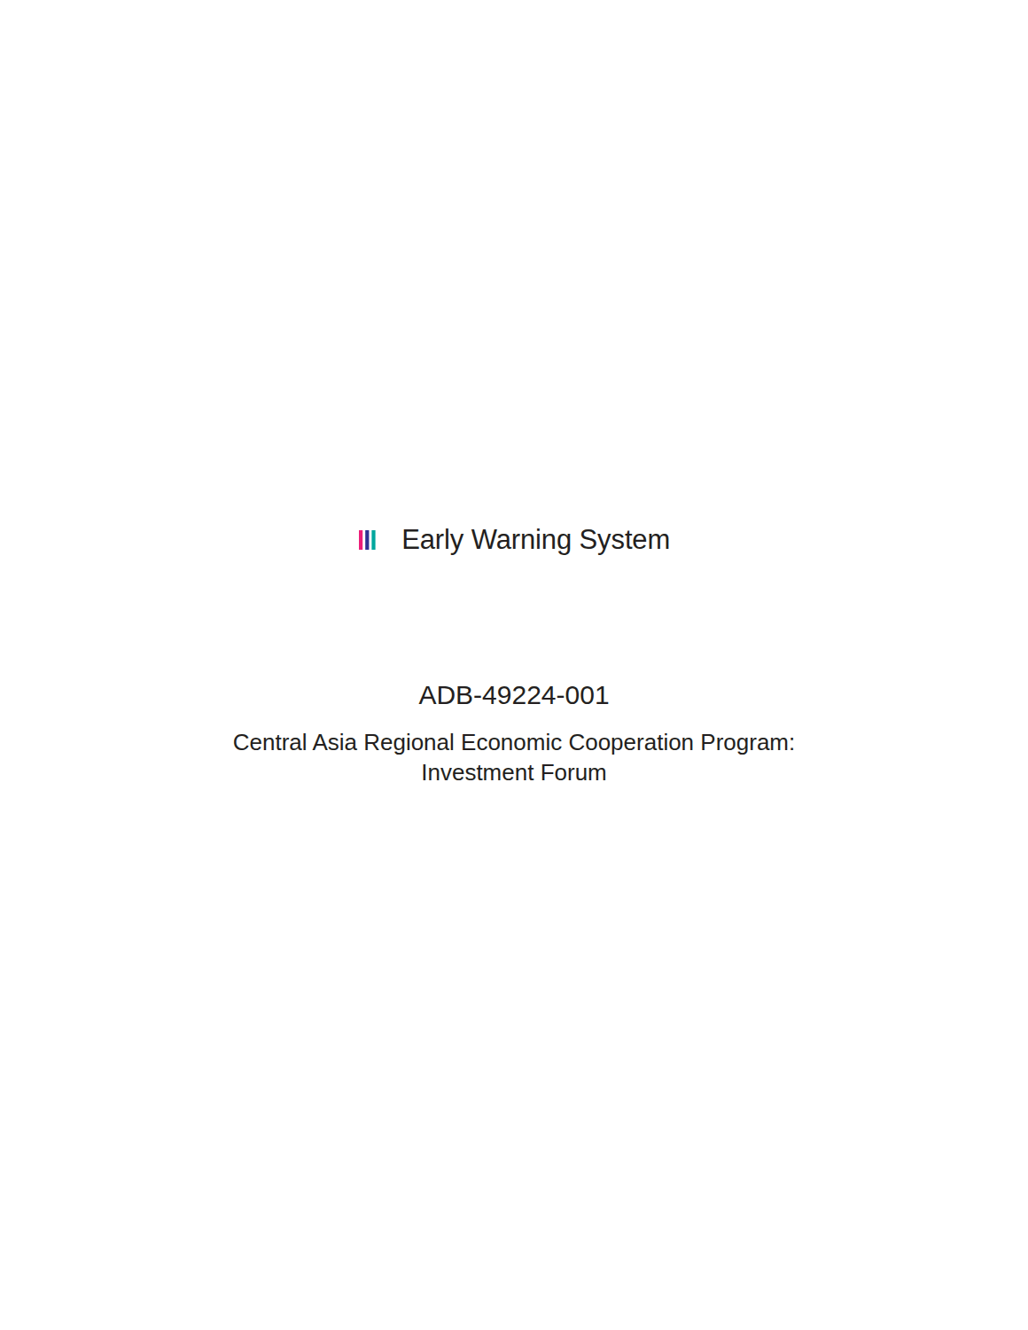Early Warning System
ADB-49224-001
Central Asia Regional Economic Cooperation Program: Investment Forum